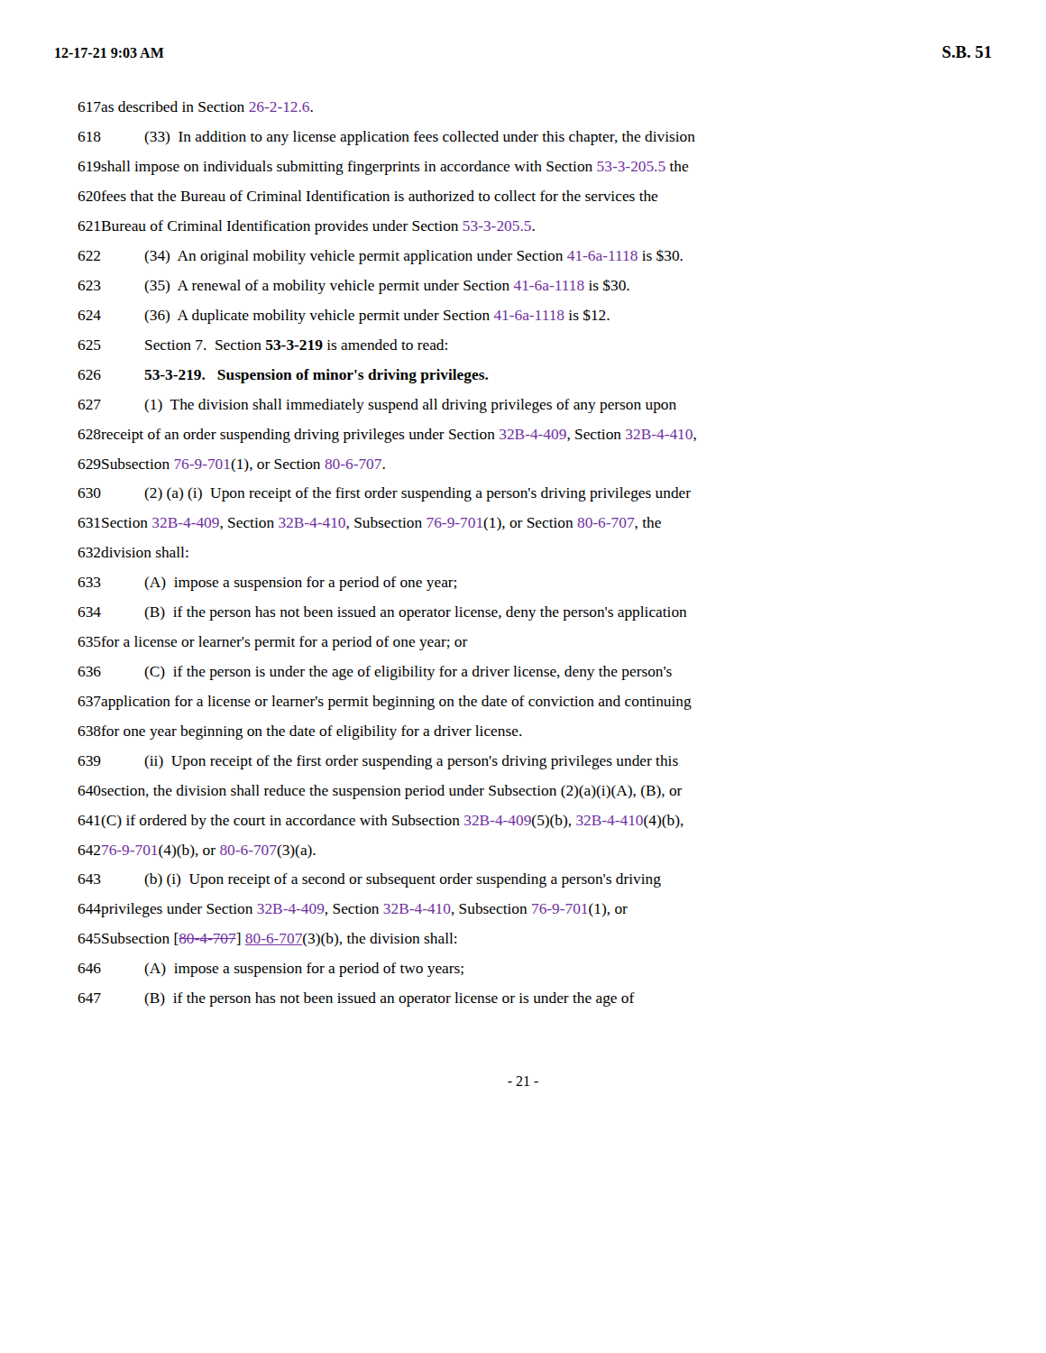12-17-21 9:03 AM S.B. 51
| 617 | as described in Section 26-2-12.6 . |
| 618 | (33) In addition to any license application fees collected under this chapter, the division |
| 619 | shall impose on individuals submitting fingerprints in accordance with Section 53-3-205.5 the |
| 620 | fees that the Bureau of Criminal Identification is authorized to collect for the services the |
| 621 | Bureau of Criminal Identification provides under Section 53-3-205.5 . |
| 622 | (34) An original mobility vehicle permit application under Section 41-6a-1118 is $30. |
| 623 | (35) A renewal of a mobility vehicle permit under Section 41-6a-1118 is $30. |
| 624 | (36) A duplicate mobility vehicle permit under Section 41-6a-1118 is $12. |
| 625 | Section 7. Section 53-3-219 is amended to read: |
| 626 | 53-3-219. Suspension of minor's driving privileges. |
| 627 | (1) The division shall immediately suspend all driving privileges of any person upon |
| 628 | receipt of an order suspending driving privileges under Section 32B-4-409 , Section 32B-4-410 , |
| 629 | Subsection 76-9-701 (1), or Section 80-6-707 . |
| 630 | (2) (a) (i) Upon receipt of the first order suspending a person's driving privileges under |
| 631 | Section 32B-4-409 , Section 32B-4-410 , Subsection 76-9-701 (1), or Section 80-6-707 , the |
| 632 | division shall: |
| 633 | (A) impose a suspension for a period of one year; |
| 634 | (B) if the person has not been issued an operator license, deny the person's application |
| 635 | for a license or learner's permit for a period of one year; or |
| 636 | (C) if the person is under the age of eligibility for a driver license, deny the person's |
| 637 | application for a license or learner's permit beginning on the date of conviction and continuing |
| 638 | for one year beginning on the date of eligibility for a driver license. |
| 639 | (ii) Upon receipt of the first order suspending a person's driving privileges under this |
| 640 | section, the division shall reduce the suspension period under Subsection (2)(a)(i)(A), (B), or |
| 641 | (C) if ordered by the court in accordance with Subsection 32B-4-409 (5)(b), 32B-4-410 (4)(b), |
| 642 | 76-9-701 (4)(b), or 80-6-707 (3)(a). |
| 643 | (b) (i) Upon receipt of a second or subsequent order suspending a person's driving |
| 644 | privileges under Section 32B-4-409 , Section 32B-4-410 , Subsection 76-9-701 (1), or |
| 645 | Subsection [ 80-4-707 ] 80-6-707 (3)(b), the division shall: |
| 646 | (A) impose a suspension for a period of two years; |
| 647 | (B) if the person has not been issued an operator license or is under the age of |
- 21 -